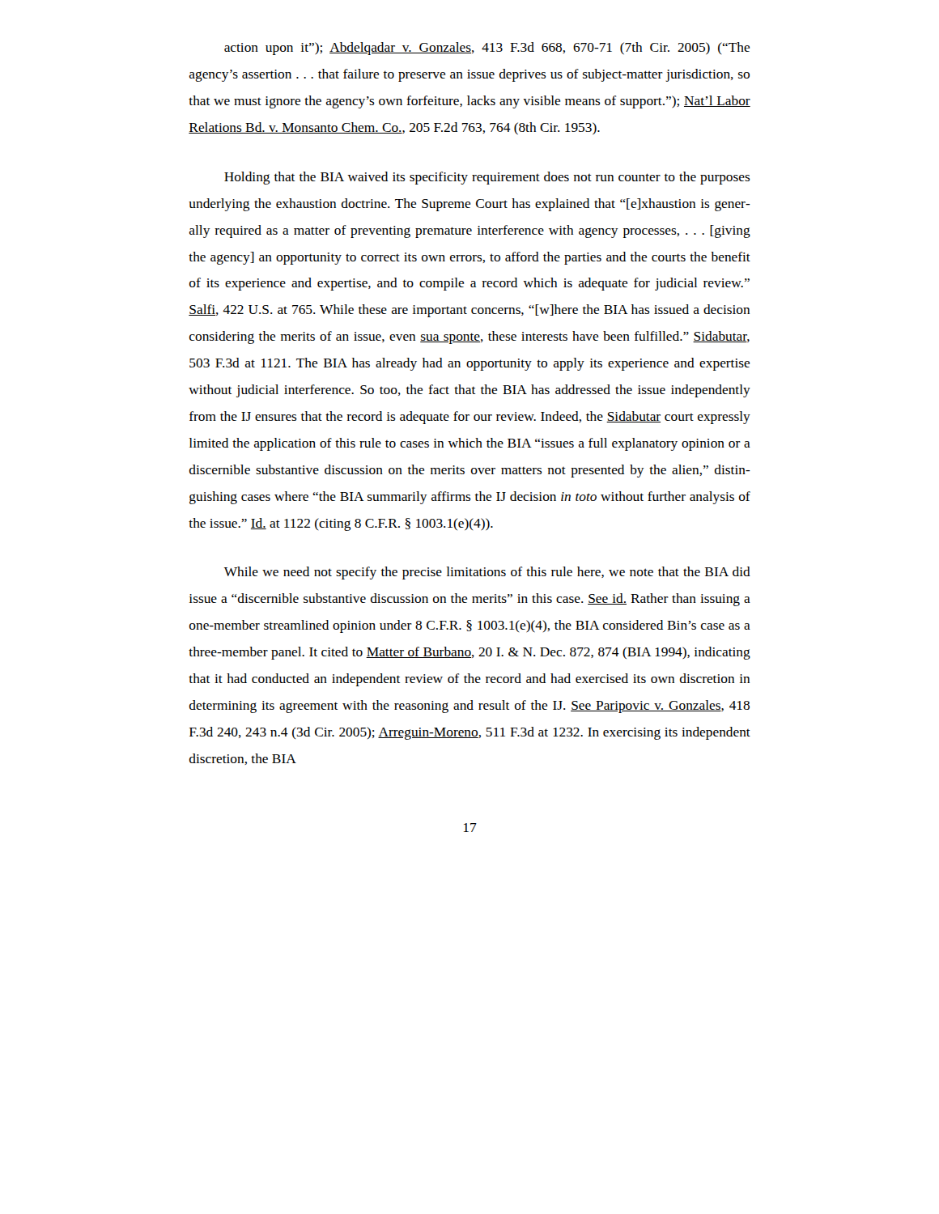action upon it”); Abdelqadar v. Gonzales, 413 F.3d 668, 670-71 (7th Cir. 2005) (“The agency’s assertion . . . that failure to preserve an issue deprives us of subject-matter jurisdiction, so that we must ignore the agency’s own forfeiture, lacks any visible means of support.”); Nat’l Labor Relations Bd. v. Monsanto Chem. Co., 205 F.2d 763, 764 (8th Cir. 1953).
Holding that the BIA waived its specificity requirement does not run counter to the purposes underlying the exhaustion doctrine. The Supreme Court has explained that “[e]xhaustion is generally required as a matter of preventing premature interference with agency processes, . . . [giving the agency] an opportunity to correct its own errors, to afford the parties and the courts the benefit of its experience and expertise, and to compile a record which is adequate for judicial review.” Salfi, 422 U.S. at 765. While these are important concerns, “[w]here the BIA has issued a decision considering the merits of an issue, even sua sponte, these interests have been fulfilled.” Sidabutar, 503 F.3d at 1121. The BIA has already had an opportunity to apply its experience and expertise without judicial interference. So too, the fact that the BIA has addressed the issue independently from the IJ ensures that the record is adequate for our review. Indeed, the Sidabutar court expressly limited the application of this rule to cases in which the BIA “issues a full explanatory opinion or a discernible substantive discussion on the merits over matters not presented by the alien,” distinguishing cases where “the BIA summarily affirms the IJ decision in toto without further analysis of the issue.” Id. at 1122 (citing 8 C.F.R. § 1003.1(e)(4)).
While we need not specify the precise limitations of this rule here, we note that the BIA did issue a “discernible substantive discussion on the merits” in this case. See id. Rather than issuing a one-member streamlined opinion under 8 C.F.R. § 1003.1(e)(4), the BIA considered Bin’s case as a three-member panel. It cited to Matter of Burbano, 20 I. & N. Dec. 872, 874 (BIA 1994), indicating that it had conducted an independent review of the record and had exercised its own discretion in determining its agreement with the reasoning and result of the IJ. See Paripovic v. Gonzales, 418 F.3d 240, 243 n.4 (3d Cir. 2005); Arreguin-Moreno, 511 F.3d at 1232. In exercising its independent discretion, the BIA
17